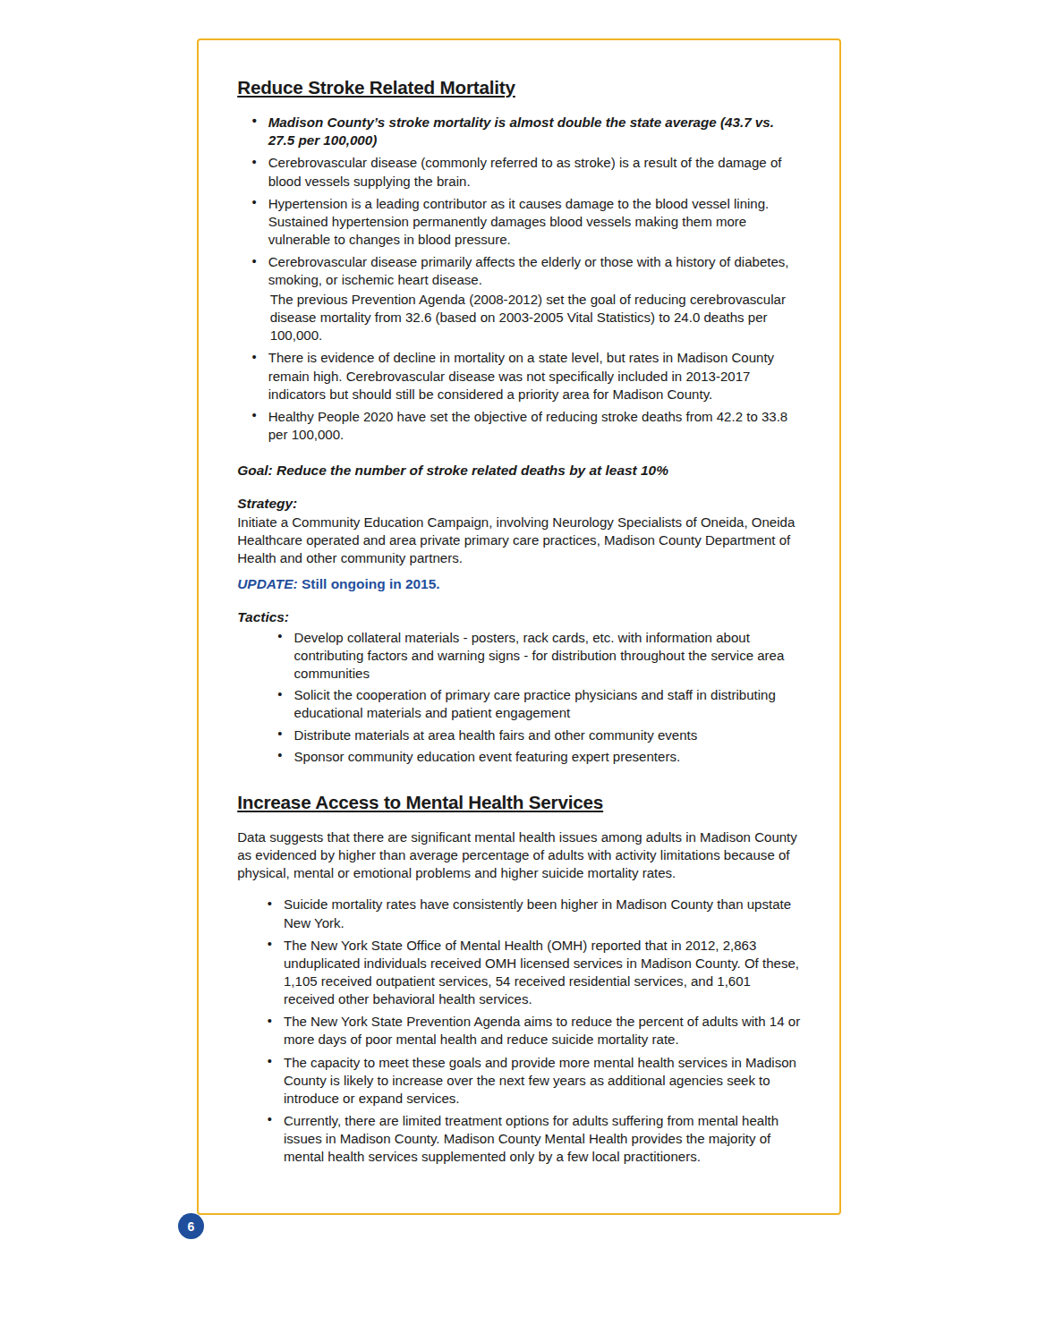Reduce Stroke Related Mortality
Madison County’s stroke mortality is almost double the state average (43.7 vs. 27.5 per 100,000)
Cerebrovascular disease (commonly referred to as stroke) is a result of the damage of blood vessels supplying the brain.
Hypertension is a leading contributor as it causes damage to the blood vessel lining. Sustained hypertension permanently damages blood vessels making them more vulnerable to changes in blood pressure.
Cerebrovascular disease primarily affects the elderly or those with a history of diabetes, smoking, or ischemic heart disease.
The previous Prevention Agenda (2008-2012) set the goal of reducing cerebrovascular disease mortality from 32.6 (based on 2003-2005 Vital Statistics) to 24.0 deaths per 100,000.
There is evidence of decline in mortality on a state level, but rates in Madison County remain high. Cerebrovascular disease was not specifically included in 2013-2017 indicators but should still be considered a priority area for Madison County.
Healthy People 2020 have set the objective of reducing stroke deaths from 42.2 to 33.8 per 100,000.
Goal: Reduce the number of stroke related deaths by at least 10%
Strategy:
Initiate a Community Education Campaign, involving Neurology Specialists of Oneida, Oneida Healthcare operated and area private primary care practices, Madison County Department of Health and other community partners.
UPDATE: Still ongoing in 2015.
Tactics:
Develop collateral materials - posters, rack cards, etc. with information about contributing factors and warning signs - for distribution throughout the service area communities
Solicit the cooperation of primary care practice physicians and staff in distributing educational materials and patient engagement
Distribute materials at area health fairs and other community events
Sponsor community education event featuring expert presenters.
Increase Access to Mental Health Services
Data suggests that there are significant mental health issues among adults in Madison County as evidenced by higher than average percentage of adults with activity limitations because of physical, mental or emotional problems and higher suicide mortality rates.
Suicide mortality rates have consistently been higher in Madison County than upstate New York.
The New York State Office of Mental Health (OMH) reported that in 2012, 2,863 unduplicated individuals received OMH licensed services in Madison County. Of these, 1,105 received outpatient services, 54 received residential services, and 1,601 received other behavioral health services.
The New York State Prevention Agenda aims to reduce the percent of adults with 14 or more days of poor mental health and reduce suicide mortality rate.
The capacity to meet these goals and provide more mental health services in Madison County is likely to increase over the next few years as additional agencies seek to introduce or expand services.
Currently, there are limited treatment options for adults suffering from mental health issues in Madison County. Madison County Mental Health provides the majority of mental health services supplemented only by a few local practitioners.
6